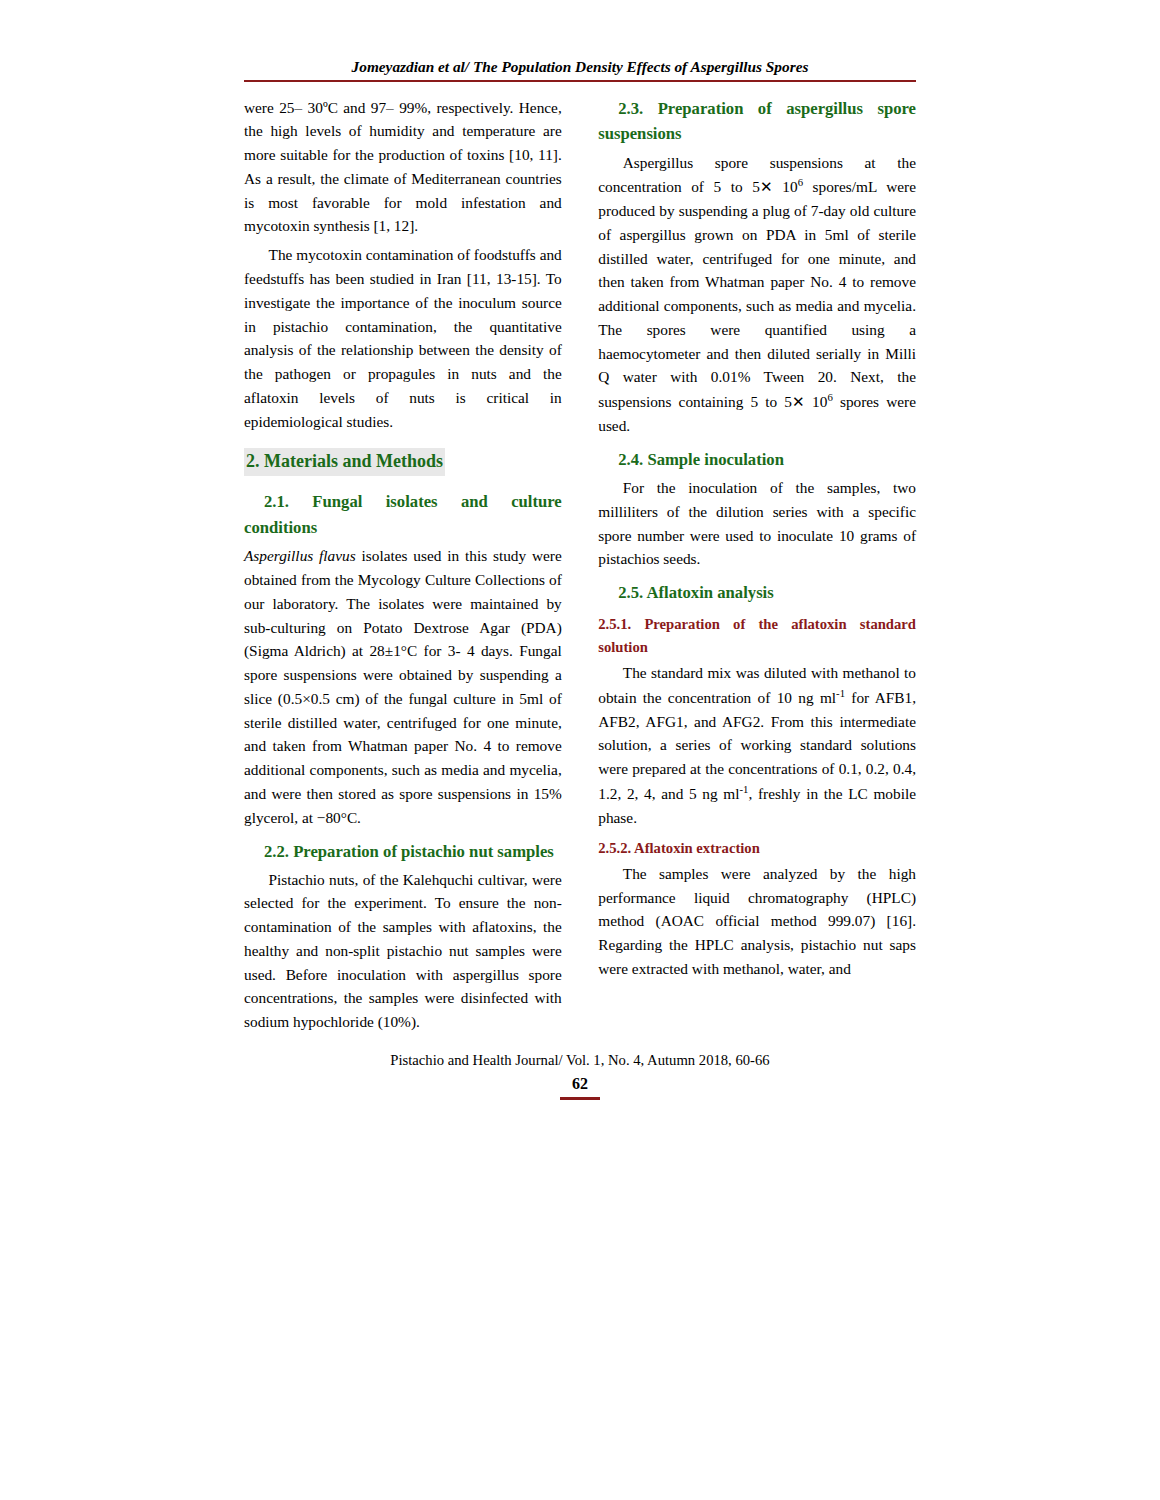Jomeyazdian et al/ The Population Density Effects of Aspergillus Spores
were 25– 30ºC and 97– 99%, respectively. Hence, the high levels of humidity and temperature are more suitable for the production of toxins [10, 11]. As a result, the climate of Mediterranean countries is most favorable for mold infestation and mycotoxin synthesis [1, 12].
The mycotoxin contamination of foodstuffs and feedstuffs has been studied in Iran [11, 13-15]. To investigate the importance of the inoculum source in pistachio contamination, the quantitative analysis of the relationship between the density of the pathogen or propagules in nuts and the aflatoxin levels of nuts is critical in epidemiological studies.
2. Materials and Methods
2.1. Fungal isolates and culture conditions
Aspergillus flavus isolates used in this study were obtained from the Mycology Culture Collections of our laboratory. The isolates were maintained by sub-culturing on Potato Dextrose Agar (PDA) (Sigma Aldrich) at 28±1°C for 3- 4 days. Fungal spore suspensions were obtained by suspending a slice (0.5×0.5 cm) of the fungal culture in 5ml of sterile distilled water, centrifuged for one minute, and taken from Whatman paper No. 4 to remove additional components, such as media and mycelia, and were then stored as spore suspensions in 15% glycerol, at −80°C.
2.2. Preparation of pistachio nut samples
Pistachio nuts, of the Kalehquchi cultivar, were selected for the experiment. To ensure the non-contamination of the samples with aflatoxins, the healthy and non-split pistachio nut samples were used. Before inoculation with aspergillus spore concentrations, the samples were disinfected with sodium hypochloride (10%).
2.3. Preparation of aspergillus spore suspensions
Aspergillus spore suspensions at the concentration of 5 to 5✕ 106 spores/mL were produced by suspending a plug of 7-day old culture of aspergillus grown on PDA in 5ml of sterile distilled water, centrifuged for one minute, and then taken from Whatman paper No. 4 to remove additional components, such as media and mycelia. The spores were quantified using a haemocytometer and then diluted serially in Milli Q water with 0.01% Tween 20. Next, the suspensions containing 5 to 5✕ 106 spores were used.
2.4. Sample inoculation
For the inoculation of the samples, two milliliters of the dilution series with a specific spore number were used to inoculate 10 grams of pistachios seeds.
2.5. Aflatoxin analysis
2.5.1. Preparation of the aflatoxin standard solution
The standard mix was diluted with methanol to obtain the concentration of 10 ng ml-1 for AFB1, AFB2, AFG1, and AFG2. From this intermediate solution, a series of working standard solutions were prepared at the concentrations of 0.1, 0.2, 0.4, 1.2, 2, 4, and 5 ng ml-1, freshly in the LC mobile phase.
2.5.2. Aflatoxin extraction
The samples were analyzed by the high performance liquid chromatography (HPLC) method (AOAC official method 999.07) [16]. Regarding the HPLC analysis, pistachio nut saps were extracted with methanol, water, and
Pistachio and Health Journal/ Vol. 1, No. 4, Autumn 2018, 60-66
62